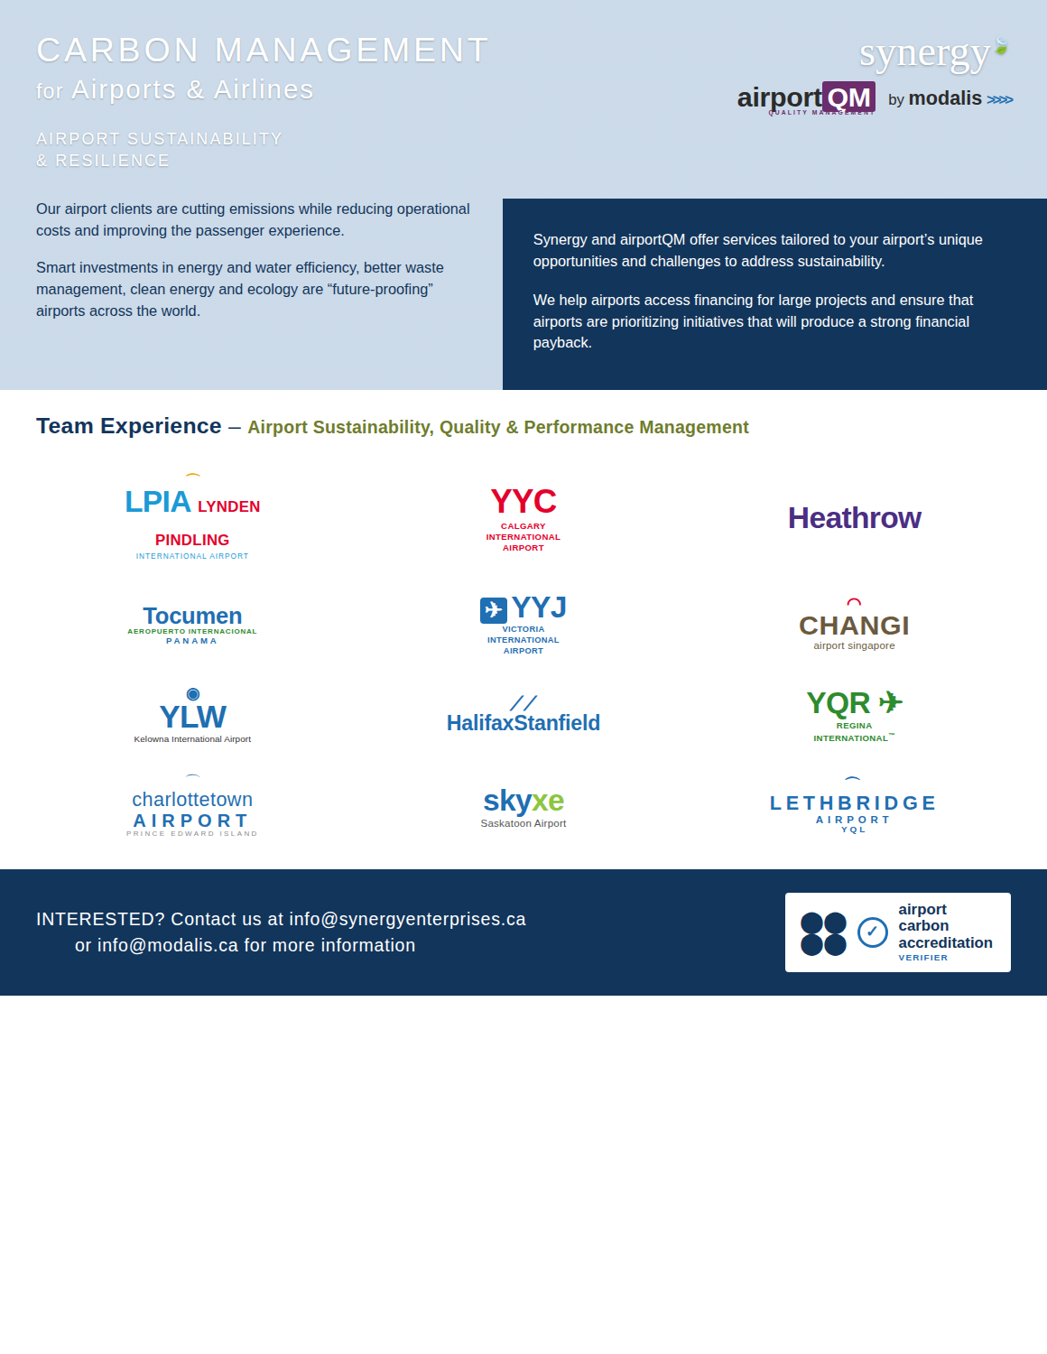CARBON MANAGEMENT for Airports & Airlines
AIRPORT SUSTAINABILITY
& RESILIENCE
synergy🍃
airportQM QUALITY MANAGEMENT
by modalis >>>>
Our airport clients are cutting emissions while reducing operational costs and improving the passenger experience.
Smart investments in energy and water efficiency, better waste management, clean energy and ecology are “future-proofing” airports across the world.
Synergy and airportQM offer services tailored to your airport’s unique opportunities and challenges to address sustainability.
We help airports access financing for large projects and ensure that airports are prioritizing initiatives that will produce a strong financial payback.
Team Experience – Airport Sustainability, Quality & Performance Management
⌒ LPIA LYNDEN
PINDLING INTERNATIONAL AIRPORT
YYC CALGARY
INTERNATIONAL
AIRPORT
Heathrow
Tocumen AEROPUERTO INTERNACIONAL PANAMA
✈YYJ VICTORIA
INTERNATIONAL
AIRPORT
◠ CHANGI airport singapore
◉ YLW Kelowna International Airport
⟋⟋ HalifaxStanfield
YQR ✈ REGINA
INTERNATIONAL™
⌒ charlottetown AIRPORT PRINCE EDWARD ISLAND
skyxe Saskatoon Airport
⌒ LETHBRIDGE AIRPORT YQL
INTERESTED? Contact us at info@synergyenterprises.ca or info@modalis.ca for more information
⬤⬤
⬤⬤ airport
carbon
accreditation VERIFIER